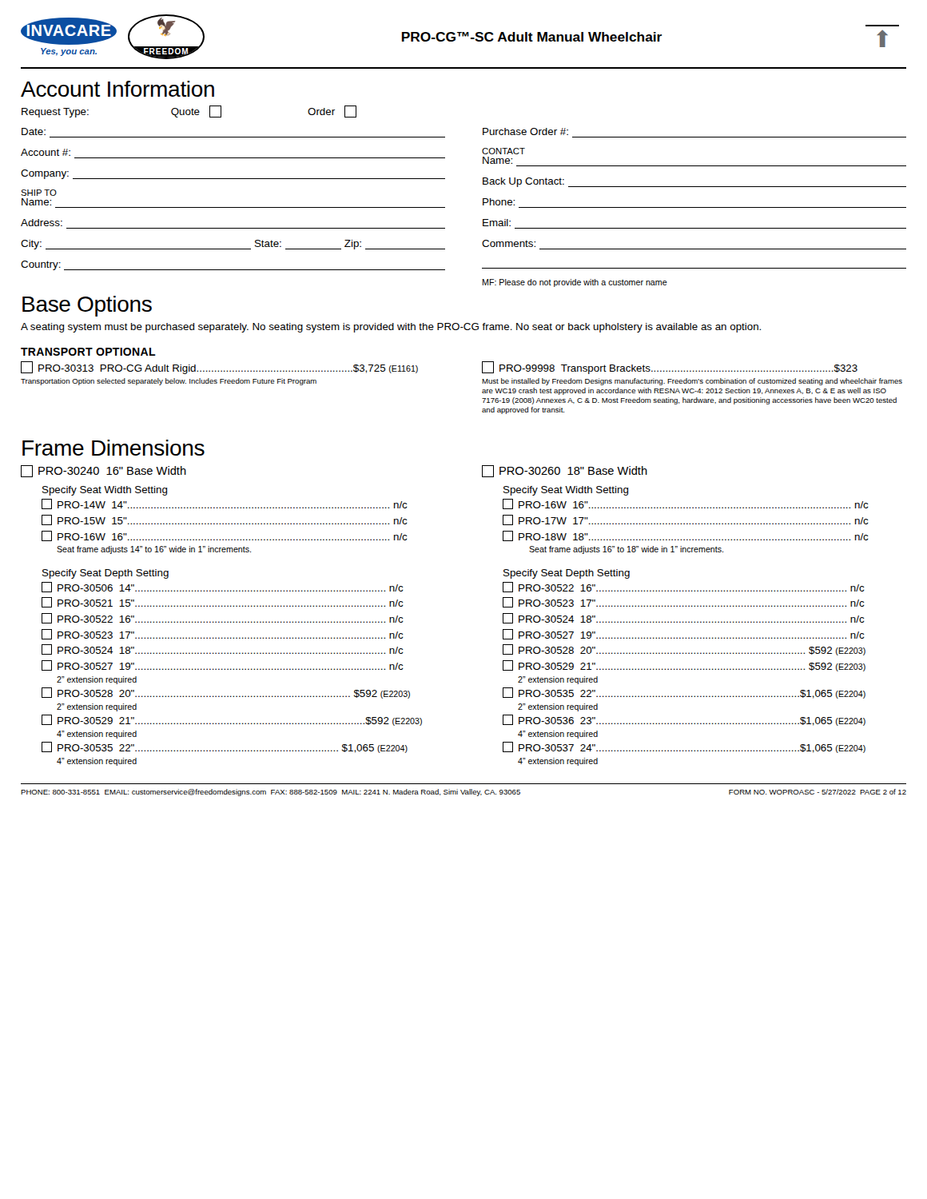INVACARE
Yes, you can.
🦅
FREEDOM
PRO-CG™-SC Adult Manual Wheelchair
⬆
Account Information
Request Type: Quote Order
Date:
Account #:
Company:
SHIP TO
Name:
Address:
City: State: Zip:
Country:
Purchase Order #:
CONTACT
Name:
Back Up Contact:
Phone:
Email:
Comments:
MF: Please do not provide with a customer name
Base Options
A seating system must be purchased separately. No seating system is provided with the PRO-CG frame. No seat or back upholstery is available as an option.
TRANSPORT OPTIONAL
PRO-30313 PRO-CG Adult Rigid.....................................................$3,725 (E1161)
Transportation Option selected separately below. Includes Freedom Future Fit Program
PRO-99998 Transport Brackets..............................................................$323
Must be installed by Freedom Designs manufacturing. Freedom's combination of customized seating and wheelchair frames are WC19 crash test approved in accordance with RESNA WC-4: 2012 Section 19, Annexes A, B, C & E as well as ISO 7176-19 (2008) Annexes A, C & D. Most Freedom seating, hardware, and positioning accessories have been WC20 tested and approved for transit.
Frame Dimensions
PRO-30240 16" Base Width
Specify Seat Width Setting
PRO-14W 14"......................................................................................... n/c
PRO-15W 15"......................................................................................... n/c
PRO-16W 16"......................................................................................... n/c Seat frame adjusts 14” to 16” wide in 1” increments.
Specify Seat Depth Setting
PRO-30506 14"..................................................................................... n/c
PRO-30521 15"..................................................................................... n/c
PRO-30522 16"..................................................................................... n/c
PRO-30523 17"..................................................................................... n/c
PRO-30524 18"..................................................................................... n/c
PRO-30527 19"..................................................................................... n/c 2” extension required
PRO-30528 20"......................................................................... $592 (E2203) 2” extension required
PRO-30529 21"..............................................................................$592 (E2203) 4” extension required
PRO-30535 22"..................................................................... $1,065 (E2204) 4” extension required
PRO-30260 18" Base Width
Specify Seat Width Setting
PRO-16W 16"......................................................................................... n/c
PRO-17W 17"......................................................................................... n/c
PRO-18W 18"......................................................................................... n/c Seat frame adjusts 16” to 18” wide in 1” increments.
Specify Seat Depth Setting
PRO-30522 16"..................................................................................... n/c
PRO-30523 17"..................................................................................... n/c
PRO-30524 18"..................................................................................... n/c
PRO-30527 19"..................................................................................... n/c
PRO-30528 20"....................................................................... $592 (E2203)
PRO-30529 21"....................................................................... $592 (E2203) 2” extension required
PRO-30535 22".....................................................................$1,065 (E2204) 2” extension required
PRO-30536 23".....................................................................$1,065 (E2204) 4” extension required
PRO-30537 24".....................................................................$1,065 (E2204) 4” extension required
PHONE: 800-331-8551 EMAIL: customerservice@freedomdesigns.com FAX: 888-582-1509 MAIL: 2241 N. Madera Road, Simi Valley, CA. 93065
FORM NO. WOPROASC - 5/27/2022 PAGE 2 of 12